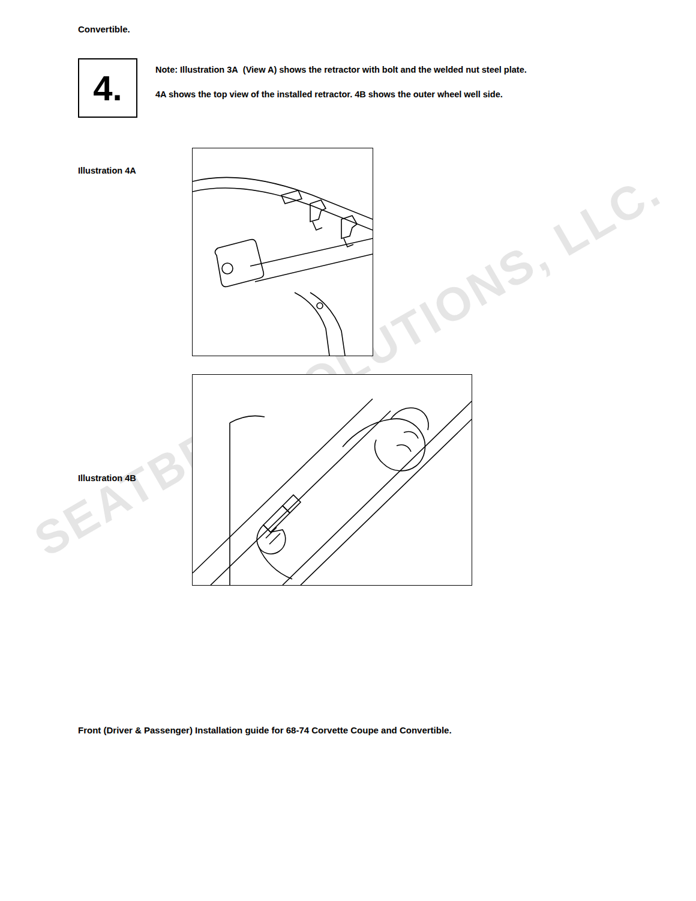SEATBELT SOLUTIONS, LLC.
Convertible.
4.
Note: Illustration 3A (View A) shows the retractor with bolt and the welded nut steel plate.
4A shows the top view of the installed retractor. 4B shows the outer wheel well side.
Illustration 4A
Illustration 4B
Front (Driver & Passenger) Installation guide for 68-74 Corvette Coupe and Convertible.